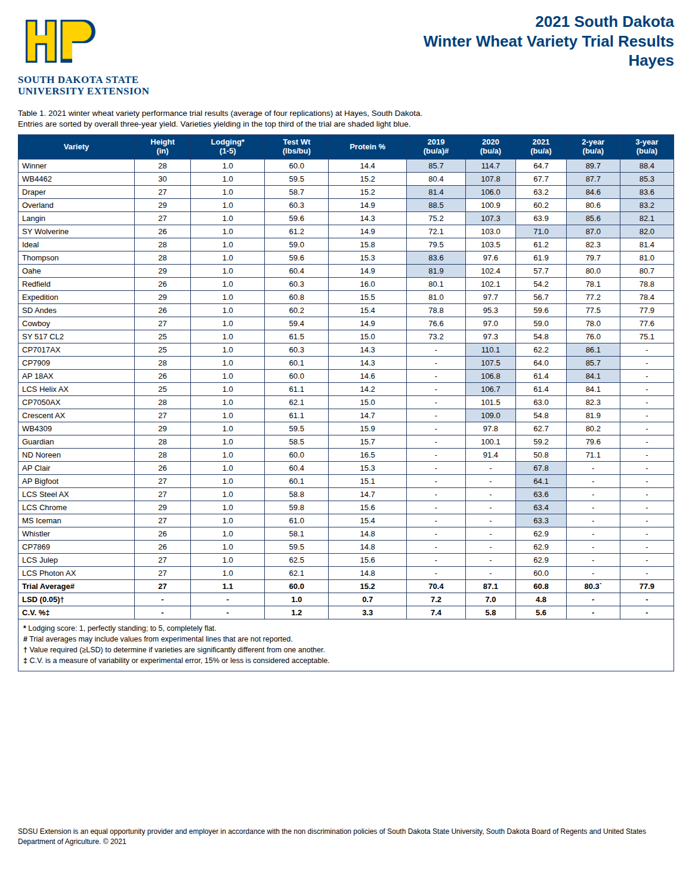SOUTH DAKOTA STATE
UNIVERSITY EXTENSION
2021 South Dakota
Winter Wheat Variety Trial Results
Hayes
Table 1. 2021 winter wheat variety performance trial results (average of four replications) at Hayes, South Dakota.
Entries are sorted by overall three-year yield. Varieties yielding in the top third of the trial are shaded light blue.
| Variety | Height (in) | Lodging* (1-5) | Test Wt (lbs/bu) | Protein % | 2019 (bu/a)# | 2020 (bu/a) | 2021 (bu/a) | 2-year (bu/a) | 3-year (bu/a) |
| --- | --- | --- | --- | --- | --- | --- | --- | --- | --- |
| Winner | 28 | 1.0 | 60.0 | 14.4 | 85.7 | 114.7 | 64.7 | 89.7 | 88.4 |
| WB4462 | 30 | 1.0 | 59.5 | 15.2 | 80.4 | 107.8 | 67.7 | 87.7 | 85.3 |
| Draper | 27 | 1.0 | 58.7 | 15.2 | 81.4 | 106.0 | 63.2 | 84.6 | 83.6 |
| Overland | 29 | 1.0 | 60.3 | 14.9 | 88.5 | 100.9 | 60.2 | 80.6 | 83.2 |
| Langin | 27 | 1.0 | 59.6 | 14.3 | 75.2 | 107.3 | 63.9 | 85.6 | 82.1 |
| SY Wolverine | 26 | 1.0 | 61.2 | 14.9 | 72.1 | 103.0 | 71.0 | 87.0 | 82.0 |
| Ideal | 28 | 1.0 | 59.0 | 15.8 | 79.5 | 103.5 | 61.2 | 82.3 | 81.4 |
| Thompson | 28 | 1.0 | 59.6 | 15.3 | 83.6 | 97.6 | 61.9 | 79.7 | 81.0 |
| Oahe | 29 | 1.0 | 60.4 | 14.9 | 81.9 | 102.4 | 57.7 | 80.0 | 80.7 |
| Redfield | 26 | 1.0 | 60.3 | 16.0 | 80.1 | 102.1 | 54.2 | 78.1 | 78.8 |
| Expedition | 29 | 1.0 | 60.8 | 15.5 | 81.0 | 97.7 | 56.7 | 77.2 | 78.4 |
| SD Andes | 26 | 1.0 | 60.2 | 15.4 | 78.8 | 95.3 | 59.6 | 77.5 | 77.9 |
| Cowboy | 27 | 1.0 | 59.4 | 14.9 | 76.6 | 97.0 | 59.0 | 78.0 | 77.6 |
| SY 517 CL2 | 25 | 1.0 | 61.5 | 15.0 | 73.2 | 97.3 | 54.8 | 76.0 | 75.1 |
| CP7017AX | 25 | 1.0 | 60.3 | 14.3 | - | 110.1 | 62.2 | 86.1 | - |
| CP7909 | 28 | 1.0 | 60.1 | 14.3 | - | 107.5 | 64.0 | 85.7 | - |
| AP 18AX | 26 | 1.0 | 60.0 | 14.6 | - | 106.8 | 61.4 | 84.1 | - |
| LCS Helix AX | 25 | 1.0 | 61.1 | 14.2 | - | 106.7 | 61.4 | 84.1 | - |
| CP7050AX | 28 | 1.0 | 62.1 | 15.0 | - | 101.5 | 63.0 | 82.3 | - |
| Crescent AX | 27 | 1.0 | 61.1 | 14.7 | - | 109.0 | 54.8 | 81.9 | - |
| WB4309 | 29 | 1.0 | 59.5 | 15.9 | - | 97.8 | 62.7 | 80.2 | - |
| Guardian | 28 | 1.0 | 58.5 | 15.7 | - | 100.1 | 59.2 | 79.6 | - |
| ND Noreen | 28 | 1.0 | 60.0 | 16.5 | - | 91.4 | 50.8 | 71.1 | - |
| AP Clair | 26 | 1.0 | 60.4 | 15.3 | - | - | 67.8 | - | - |
| AP Bigfoot | 27 | 1.0 | 60.1 | 15.1 | - | - | 64.1 | - | - |
| LCS Steel AX | 27 | 1.0 | 58.8 | 14.7 | - | - | 63.6 | - | - |
| LCS Chrome | 29 | 1.0 | 59.8 | 15.6 | - | - | 63.4 | - | - |
| MS Iceman | 27 | 1.0 | 61.0 | 15.4 | - | - | 63.3 | - | - |
| Whistler | 26 | 1.0 | 58.1 | 14.8 | - | - | 62.9 | - | - |
| CP7869 | 26 | 1.0 | 59.5 | 14.8 | - | - | 62.9 | - | - |
| LCS Julep | 27 | 1.0 | 62.5 | 15.6 | - | - | 62.9 | - | - |
| LCS Photon AX | 27 | 1.0 | 62.1 | 14.8 | - | - | 60.0 | - | - |
| Trial Average# | 27 | 1.1 | 60.0 | 15.2 | 70.4 | 87.1 | 60.8 | 80.3` | 77.9 |
| LSD (0.05)† | - | - | 1.0 | 0.7 | 7.2 | 7.0 | 4.8 | - | - |
| C.V. %‡ | - | - | 1.2 | 3.3 | 7.4 | 5.8 | 5.6 | - | - |
* Lodging score: 1, perfectly standing; to 5, completely flat.
# Trial averages may include values from experimental lines that are not reported.
† Value required (≥LSD) to determine if varieties are significantly different from one another.
‡ C.V. is a measure of variability or experimental error, 15% or less is considered acceptable.
SDSU Extension is an equal opportunity provider and employer in accordance with the non discrimination policies of South Dakota State University, South Dakota Board of Regents and United States Department of Agriculture. © 2021